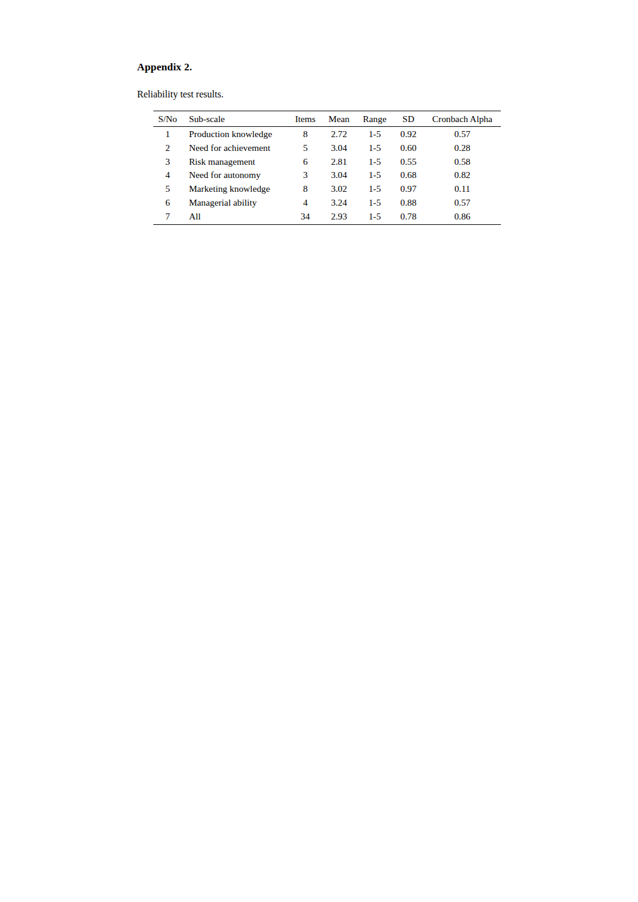Appendix 2.
Reliability test results.
| S/No | Sub-scale | Items | Mean | Range | SD | Cronbach Alpha |
| --- | --- | --- | --- | --- | --- | --- |
| 1 | Production knowledge | 8 | 2.72 | 1-5 | 0.92 | 0.57 |
| 2 | Need for achievement | 5 | 3.04 | 1-5 | 0.60 | 0.28 |
| 3 | Risk management | 6 | 2.81 | 1-5 | 0.55 | 0.58 |
| 4 | Need for autonomy | 3 | 3.04 | 1-5 | 0.68 | 0.82 |
| 5 | Marketing knowledge | 8 | 3.02 | 1-5 | 0.97 | 0.11 |
| 6 | Managerial ability | 4 | 3.24 | 1-5 | 0.88 | 0.57 |
| 7 | All | 34 | 2.93 | 1-5 | 0.78 | 0.86 |